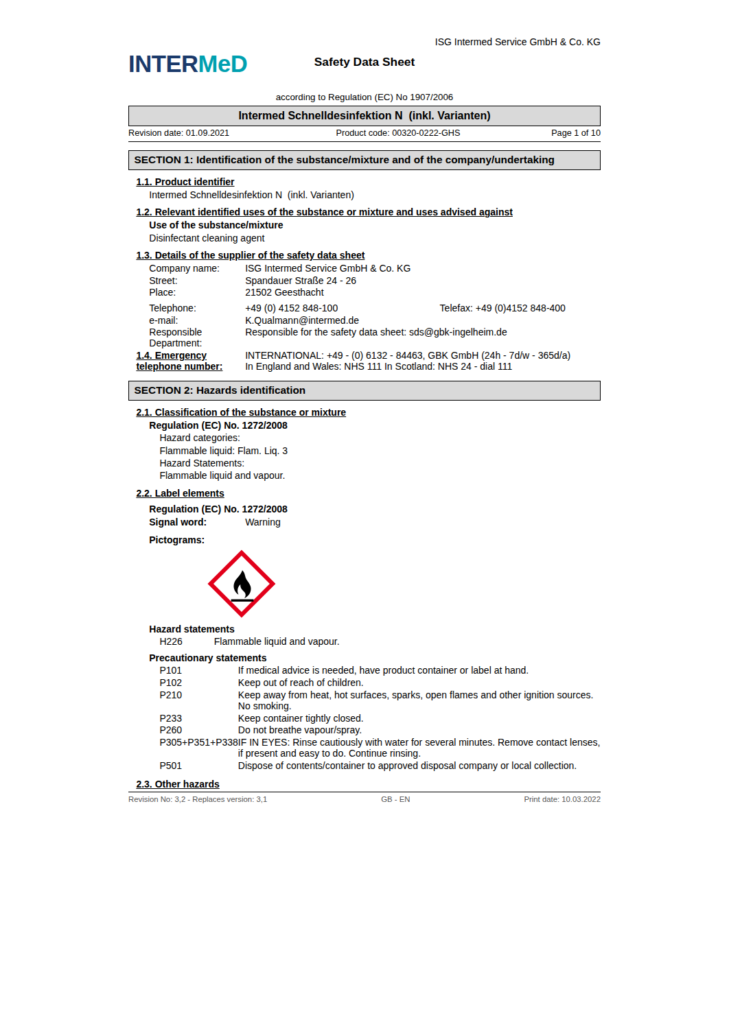ISG Intermed Service GmbH & Co. KG
INTER MeD
Safety Data Sheet
according to Regulation (EC) No 1907/2006
Intermed Schnelldesinfektion N (inkl. Varianten)
Revision date: 01.09.2021 Product code: 00320-0222-GHS Page 1 of 10
SECTION 1: Identification of the substance/mixture and of the company/undertaking
1.1. Product identifier
Intermed Schnelldesinfektion N (inkl. Varianten)
1.2. Relevant identified uses of the substance or mixture and uses advised against
Use of the substance/mixture
Disinfectant cleaning agent
1.3. Details of the supplier of the safety data sheet
| Company name: | ISG Intermed Service GmbH & Co. KG |
| Street: | Spandauer Straße 24 - 26 |
| Place: | 21502 Geesthacht |
| Telephone: | +49 (0) 4152 848-100 | Telefax: +49 (0)4152 848-400 |
| e-mail: | K.Qualmann@intermed.de |
| Responsible Department: | Responsible for the safety data sheet: sds@gbk-ingelheim.de |
| 1.4. Emergency telephone number: | INTERNATIONAL: +49 - (0) 6132 - 84463, GBK GmbH (24h - 7d/w - 365d/a) In England and Wales: NHS 111 In Scotland: NHS 24 - dial 111 |
SECTION 2: Hazards identification
2.1. Classification of the substance or mixture
Regulation (EC) No. 1272/2008
Hazard categories:
Flammable liquid: Flam. Liq. 3
Hazard Statements:
Flammable liquid and vapour.
2.2. Label elements
Regulation (EC) No. 1272/2008
| Signal word: | Warning |
Pictograms:
Hazard statements
| H226 | Flammable liquid and vapour. |
Precautionary statements
| P101 | If medical advice is needed, have product container or label at hand. |
| P102 | Keep out of reach of children. |
| P210 | Keep away from heat, hot surfaces, sparks, open flames and other ignition sources. No smoking. |
| P233 | Keep container tightly closed. |
| P260 | Do not breathe vapour/spray. |
| P305+P351+P338 | IF IN EYES: Rinse cautiously with water for several minutes. Remove contact lenses, if present and easy to do. Continue rinsing. |
| P501 | Dispose of contents/container to approved disposal company or local collection. |
2.3. Other hazards
Revision No: 3,2 - Replaces version: 3,1 GB - EN Print date: 10.03.2022